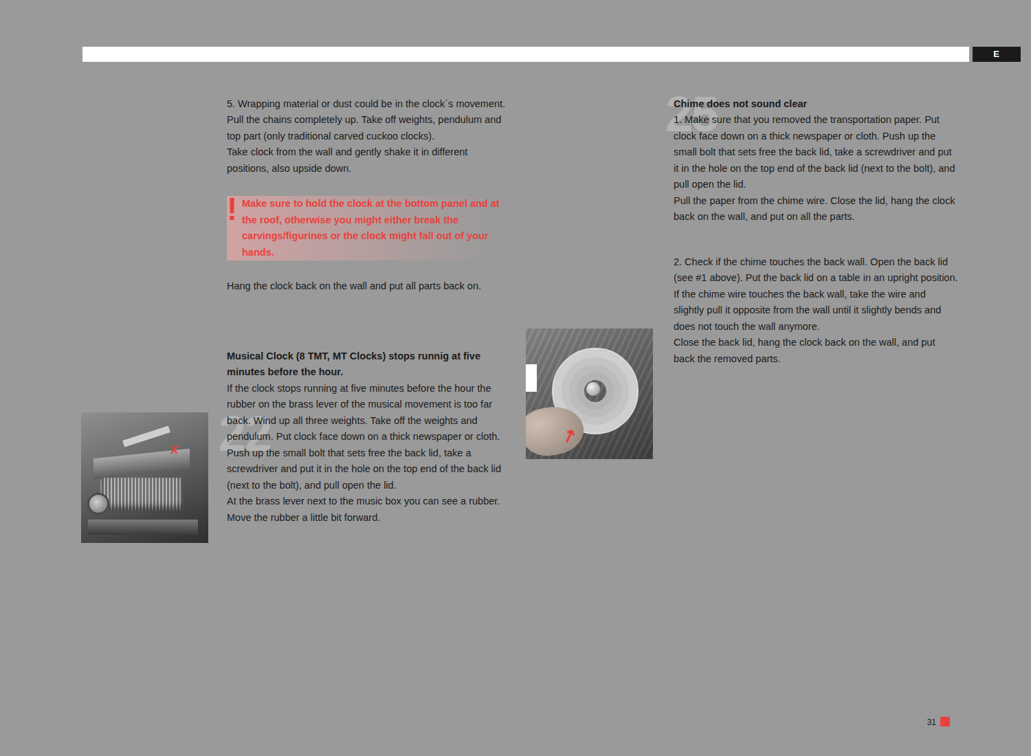E
25
22
x
↗
5. Wrapping material or dust could be in the clock´s movement. Pull the chains completely up. Take off weights, pendulum and top part (only traditional carved cuckoo clocks).
Take clock from the wall and gently shake it in different positions, also upside down.
! Make sure to hold the clock at the bottom panel and at the roof, otherwise you might either break the carvings/figurines or the clock might fall out of your hands.
Hang the clock back on the wall and put all parts back on.
Musical Clock (8 TMT, MT Clocks) stops runnig at five minutes before the hour.
If the clock stops running at five minutes before the hour the rubber on the brass lever of the musical movement is too far back. Wind up all three weights. Take off the weights and pendulum. Put clock face down on a thick newspaper or cloth. Push up the small bolt that sets free the back lid, take a screwdriver and put it in the hole on the top end of the back lid (next to the bolt), and pull open the lid.
At the brass lever next to the music box you can see a rubber. Move the rubber a little bit forward.
Chime does not sound clear
1. Make sure that you removed the transportation paper. Put clock face down on a thick newspaper or cloth. Push up the small bolt that sets free the back lid, take a screwdriver and put it in the hole on the top end of the back lid (next to the bolt), and pull open the lid.
Pull the paper from the chime wire. Close the lid, hang the clock back on the wall, and put on all the parts.
2. Check if the chime touches the back wall. Open the back lid (see #1 above). Put the back lid on a table in an upright position. If the chime wire touches the back wall, take the wire and slightly pull it opposite from the wall until it slightly bends and does not touch the wall anymore.
Close the back lid, hang the clock back on the wall, and put back the removed parts.
31